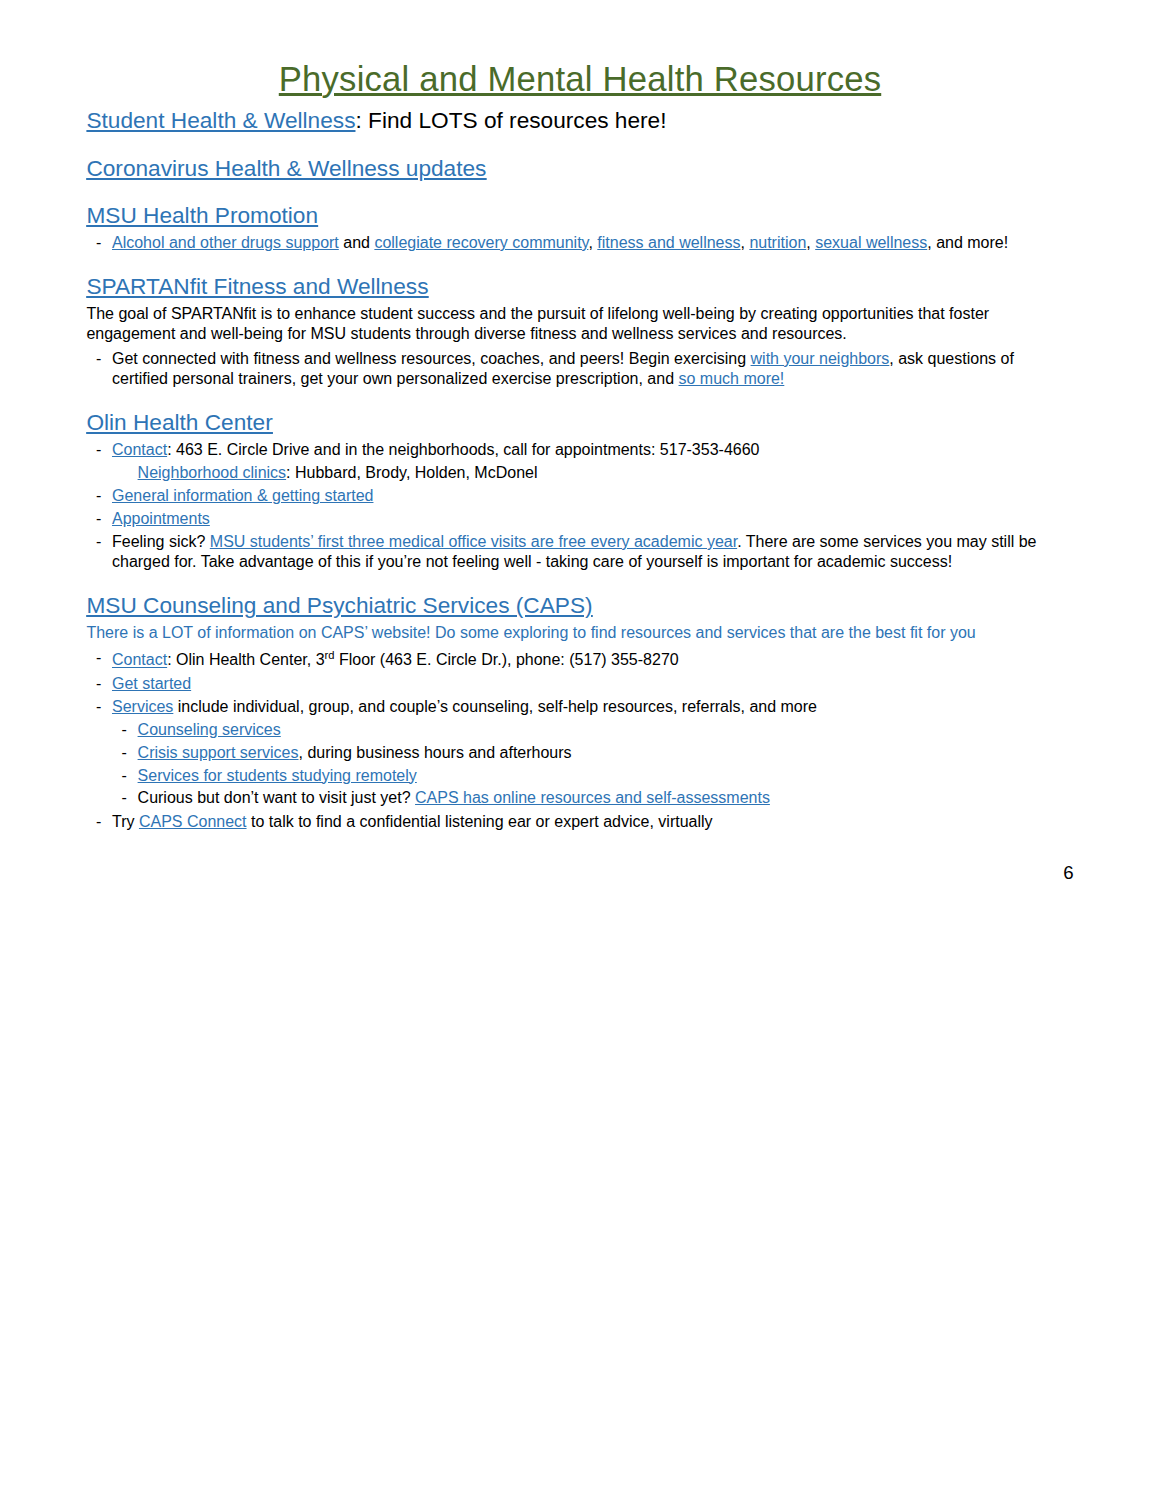Physical and Mental Health Resources
Student Health & Wellness: Find LOTS of resources here!
Coronavirus Health & Wellness updates
MSU Health Promotion
Alcohol and other drugs support and collegiate recovery community, fitness and wellness, nutrition, sexual wellness, and more!
SPARTANfit Fitness and Wellness
The goal of SPARTANfit is to enhance student success and the pursuit of lifelong well-being by creating opportunities that foster engagement and well-being for MSU students through diverse fitness and wellness services and resources.
Get connected with fitness and wellness resources, coaches, and peers! Begin exercising with your neighbors, ask questions of certified personal trainers, get your own personalized exercise prescription, and so much more!
Olin Health Center
Contact: 463 E. Circle Drive and in the neighborhoods, call for appointments: 517-353-4660
Neighborhood clinics: Hubbard, Brody, Holden, McDonel
General information & getting started
Appointments
Feeling sick? MSU students’ first three medical office visits are free every academic year. There are some services you may still be charged for. Take advantage of this if you’re not feeling well - taking care of yourself is important for academic success!
MSU Counseling and Psychiatric Services (CAPS)
There is a LOT of information on CAPS’ website! Do some exploring to find resources and services that are the best fit for you
Contact: Olin Health Center, 3rd Floor (463 E. Circle Dr.), phone: (517) 355-8270
Get started
Services include individual, group, and couple’s counseling, self-help resources, referrals, and more
-Counseling services
-Crisis support services, during business hours and afterhours
-Services for students studying remotely
-Curious but don’t want to visit just yet? CAPS has online resources and self-assessments
Try CAPS Connect to talk to find a confidential listening ear or expert advice, virtually
6